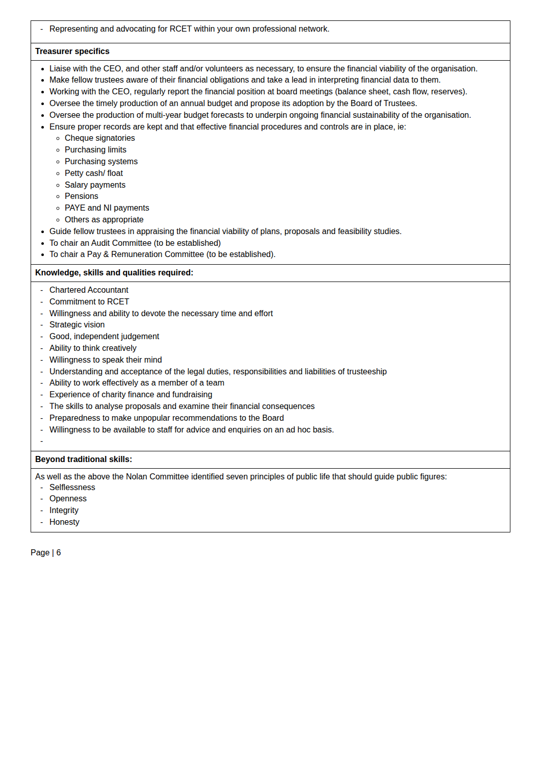| Representing and advocating for RCET within your own professional network. |
| Treasurer specifics |
| Liaise with the CEO, and other staff and/or volunteers as necessary, to ensure the financial viability of the organisation. Make fellow trustees aware of their financial obligations and take a lead in interpreting financial data to them. Working with the CEO, regularly report the financial position at board meetings (balance sheet, cash flow, reserves). Oversee the timely production of an annual budget and propose its adoption by the Board of Trustees. Oversee the production of multi-year budget forecasts to underpin ongoing financial sustainability of the organisation. Ensure proper records are kept and that effective financial procedures and controls are in place, ie: Cheque signatories Purchasing limits Purchasing systems Petty cash/ float Salary payments Pensions PAYE and NI payments Others as appropriate Guide fellow trustees in appraising the financial viability of plans, proposals and feasibility studies. To chair an Audit Committee (to be established) To chair a Pay & Remuneration Committee (to be established). |
| Knowledge, skills and qualities required: |
| Chartered Accountant Commitment to RCET Willingness and ability to devote the necessary time and effort Strategic vision Good, independent judgement Ability to think creatively Willingness to speak their mind Understanding and acceptance of the legal duties, responsibilities and liabilities of trusteeship Ability to work effectively as a member of a team Experience of charity finance and fundraising The skills to analyse proposals and examine their financial consequences Preparedness to make unpopular recommendations to the Board Willingness to be available to staff for advice and enquiries on an ad hoc basis. |
| Beyond traditional skills: |
| As well as the above the Nolan Committee identified seven principles of public life that should guide public figures: Selflessness Openness Integrity Honesty |
Page | 6